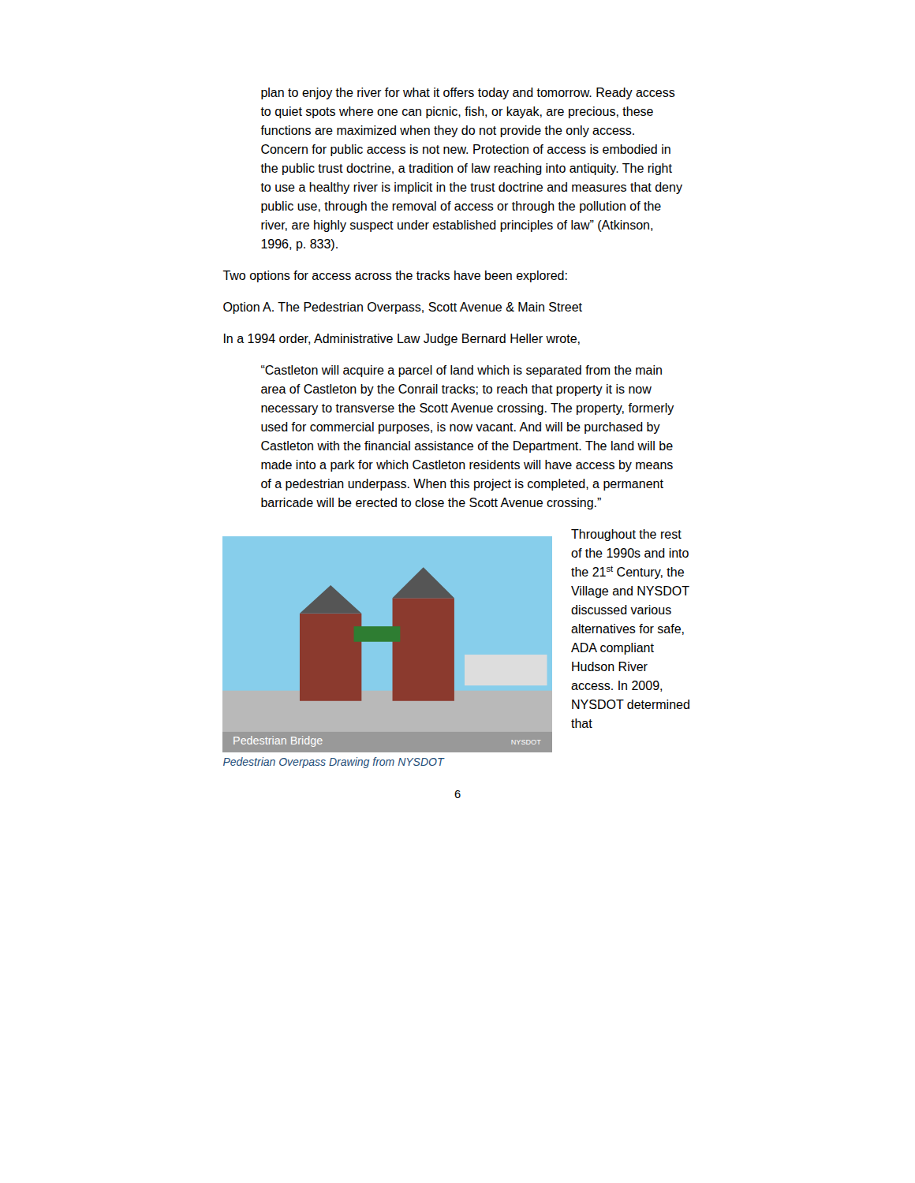plan to enjoy the river for what it offers today and tomorrow. Ready access to quiet spots where one can picnic, fish, or kayak, are precious, these functions are maximized when they do not provide the only access. Concern for public access is not new. Protection of access is embodied in the public trust doctrine, a tradition of law reaching into antiquity. The right to use a healthy river is implicit in the trust doctrine and measures that deny public use, through the removal of access or through the pollution of the river, are highly suspect under established principles of law” (Atkinson, 1996, p. 833).
Two options for access across the tracks have been explored:
Option A. The Pedestrian Overpass, Scott Avenue & Main Street
In a 1994 order, Administrative Law Judge Bernard Heller wrote,
“Castleton will acquire a parcel of land which is separated from the main area of Castleton by the Conrail tracks; to reach that property it is now necessary to transverse the Scott Avenue crossing. The property, formerly used for commercial purposes, is now vacant. And will be purchased by Castleton with the financial assistance of the Department. The land will be made into a park for which Castleton residents will have access by means of a pedestrian underpass. When this project is completed, a permanent barricade will be erected to close the Scott Avenue crossing.”
Pedestrian Overpass Drawing from NYSDOT
Throughout the rest of the 1990s and into the 21st Century, the Village and NYSDOT discussed various alternatives for safe, ADA compliant Hudson River access. In 2009, NYSDOT determined that
6